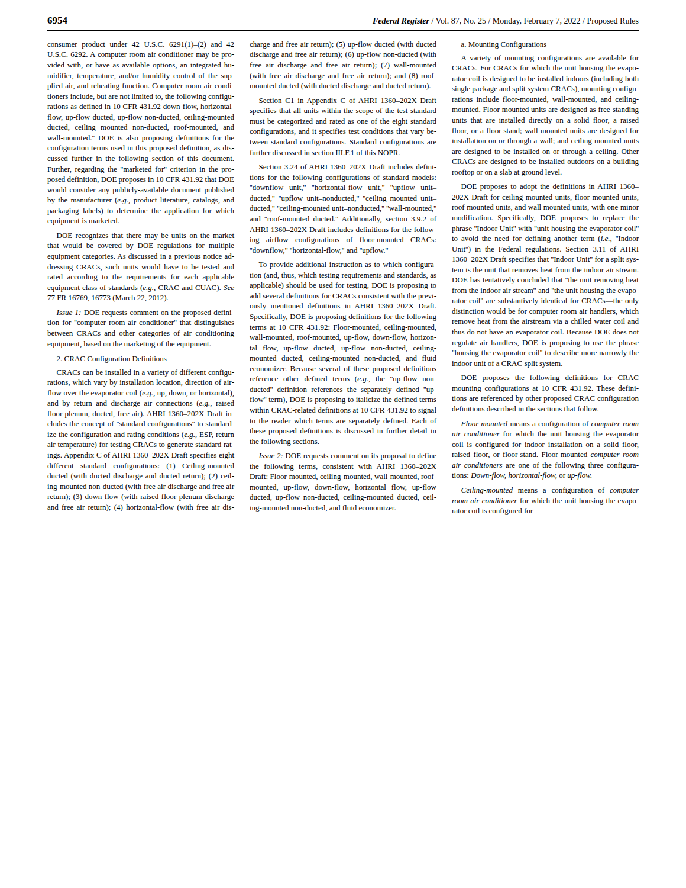6954
Federal Register / Vol. 87, No. 25 / Monday, February 7, 2022 / Proposed Rules
consumer product under 42 U.S.C. 6291(1)–(2) and 42 U.S.C. 6292. A computer room air conditioner may be provided with, or have as available options, an integrated humidifier, temperature, and/or humidity control of the supplied air, and reheating function. Computer room air conditioners include, but are not limited to, the following configurations as defined in 10 CFR 431.92 down-flow, horizontal-flow, up-flow ducted, up-flow non-ducted, ceiling-mounted ducted, ceiling mounted non-ducted, roof-mounted, and wall-mounted.'' DOE is also proposing definitions for the configuration terms used in this proposed definition, as discussed further in the following section of this document. Further, regarding the ''marketed for'' criterion in the proposed definition, DOE proposes in 10 CFR 431.92 that DOE would consider any publicly-available document published by the manufacturer (e.g., product literature, catalogs, and packaging labels) to determine the application for which equipment is marketed.
DOE recognizes that there may be units on the market that would be covered by DOE regulations for multiple equipment categories. As discussed in a previous notice addressing CRACs, such units would have to be tested and rated according to the requirements for each applicable equipment class of standards (e.g., CRAC and CUAC). See 77 FR 16769, 16773 (March 22, 2012).
Issue 1: DOE requests comment on the proposed definition for ''computer room air conditioner'' that distinguishes between CRACs and other categories of air conditioning equipment, based on the marketing of the equipment.
2. CRAC Configuration Definitions
CRACs can be installed in a variety of different configurations, which vary by installation location, direction of airflow over the evaporator coil (e.g., up, down, or horizontal), and by return and discharge air connections (e.g., raised floor plenum, ducted, free air). AHRI 1360–202X Draft includes the concept of ''standard configurations'' to standardize the configuration and rating conditions (e.g., ESP, return air temperature) for testing CRACs to generate standard ratings. Appendix C of AHRI 1360–202X Draft specifies eight different standard configurations: (1) Ceiling-mounted ducted (with ducted discharge and ducted return); (2) ceiling-mounted non-ducted (with free air discharge and free air return); (3) down-flow (with raised floor plenum discharge and free air return); (4) horizontal-flow (with free air discharge and free air return); (5) up-flow ducted (with ducted discharge and free air return); (6) up-flow non-ducted (with free air discharge and free air return); (7) wall-mounted (with free air discharge and free air return); and (8) roof-mounted ducted (with ducted discharge and ducted return).
Section C1 in Appendix C of AHRI 1360–202X Draft specifies that all units within the scope of the test standard must be categorized and rated as one of the eight standard configurations, and it specifies test conditions that vary between standard configurations. Standard configurations are further discussed in section III.F.1 of this NOPR.
Section 3.24 of AHRI 1360–202X Draft includes definitions for the following configurations of standard models: ''downflow unit,'' ''horizontal-flow unit,'' ''upflow unit–ducted,'' ''upflow unit–nonducted,'' ''ceiling mounted unit–ducted,'' ''ceiling-mounted unit–nonducted,'' ''wall-mounted,'' and ''roof-mounted ducted.'' Additionally, section 3.9.2 of AHRI 1360–202X Draft includes definitions for the following airflow configurations of floor-mounted CRACs: ''downflow,'' ''horizontal-flow,'' and ''upflow.''
To provide additional instruction as to which configuration (and, thus, which testing requirements and standards, as applicable) should be used for testing, DOE is proposing to add several definitions for CRACs consistent with the previously mentioned definitions in AHRI 1360–202X Draft. Specifically, DOE is proposing definitions for the following terms at 10 CFR 431.92: Floor-mounted, ceiling-mounted, wall-mounted, roof-mounted, up-flow, down-flow, horizontal flow, up-flow ducted, up-flow non-ducted, ceiling-mounted ducted, ceiling-mounted non-ducted, and fluid economizer. Because several of these proposed definitions reference other defined terms (e.g., the ''up-flow non-ducted'' definition references the separately defined ''up-flow'' term), DOE is proposing to italicize the defined terms within CRAC-related definitions at 10 CFR 431.92 to signal to the reader which terms are separately defined. Each of these proposed definitions is discussed in further detail in the following sections.
Issue 2: DOE requests comment on its proposal to define the following terms, consistent with AHRI 1360–202X Draft: Floor-mounted, ceiling-mounted, wall-mounted, roof-mounted, up-flow, down-flow, horizontal flow, up-flow ducted, up-flow non-ducted, ceiling-mounted ducted, ceiling-mounted non-ducted, and fluid economizer.
a. Mounting Configurations
A variety of mounting configurations are available for CRACs. For CRACs for which the unit housing the evaporator coil is designed to be installed indoors (including both single package and split system CRACs), mounting configurations include floor-mounted, wall-mounted, and ceiling-mounted. Floor-mounted units are designed as free-standing units that are installed directly on a solid floor, a raised floor, or a floor-stand; wall-mounted units are designed for installation on or through a wall; and ceiling-mounted units are designed to be installed on or through a ceiling. Other CRACs are designed to be installed outdoors on a building rooftop or on a slab at ground level.
DOE proposes to adopt the definitions in AHRI 1360–202X Draft for ceiling mounted units, floor mounted units, roof mounted units, and wall mounted units, with one minor modification. Specifically, DOE proposes to replace the phrase ''Indoor Unit'' with ''unit housing the evaporator coil'' to avoid the need for defining another term (i.e., ''Indoor Unit'') in the Federal regulations. Section 3.11 of AHRI 1360–202X Draft specifies that ''Indoor Unit'' for a split system is the unit that removes heat from the indoor air stream. DOE has tentatively concluded that ''the unit removing heat from the indoor air stream'' and ''the unit housing the evaporator coil'' are substantively identical for CRACs—the only distinction would be for computer room air handlers, which remove heat from the airstream via a chilled water coil and thus do not have an evaporator coil. Because DOE does not regulate air handlers, DOE is proposing to use the phrase ''housing the evaporator coil'' to describe more narrowly the indoor unit of a CRAC split system.
DOE proposes the following definitions for CRAC mounting configurations at 10 CFR 431.92. These definitions are referenced by other proposed CRAC configuration definitions described in the sections that follow.
Floor-mounted means a configuration of computer room air conditioner for which the unit housing the evaporator coil is configured for indoor installation on a solid floor, raised floor, or floor-stand. Floor-mounted computer room air conditioners are one of the following three configurations: Down-flow, horizontal-flow, or up-flow.
Ceiling-mounted means a configuration of computer room air conditioner for which the unit housing the evaporator coil is configured for